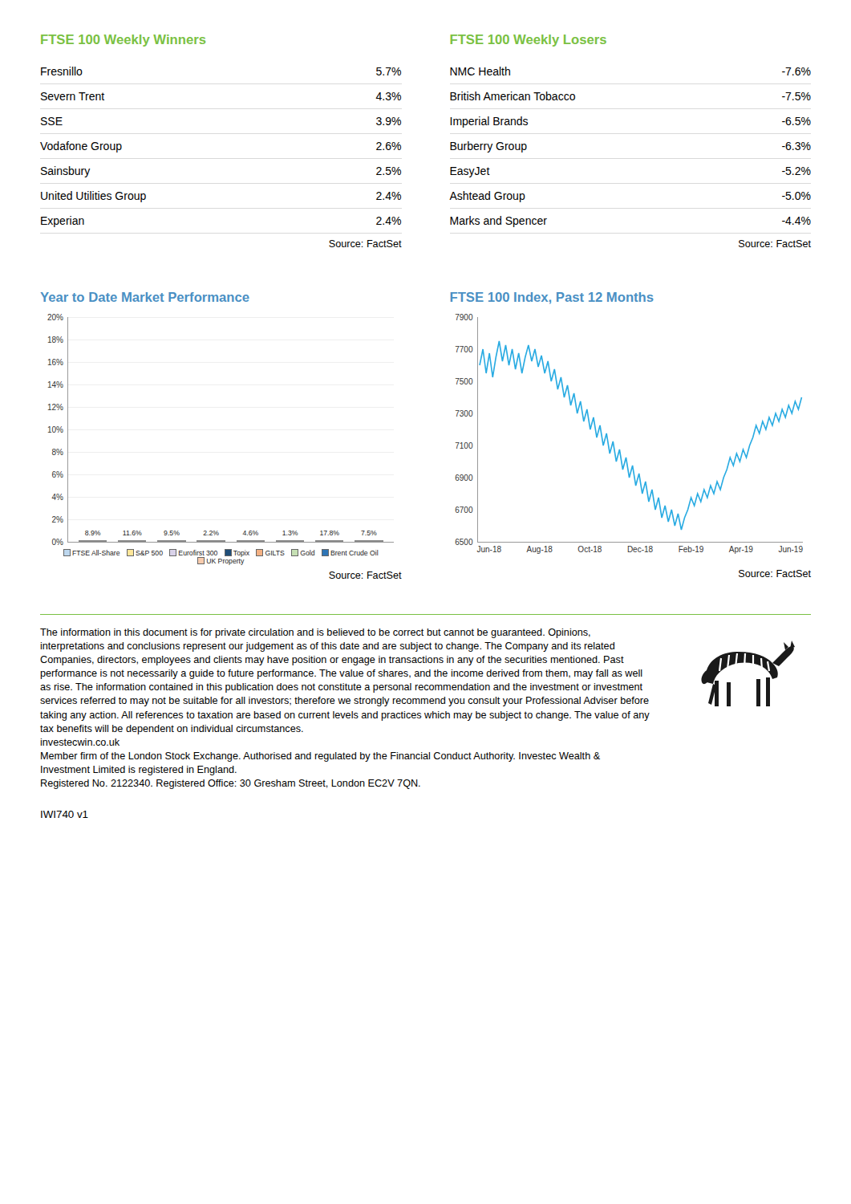FTSE 100 Weekly Winners
| Fresnillo | 5.7% |
| Severn Trent | 4.3% |
| SSE | 3.9% |
| Vodafone Group | 2.6% |
| Sainsbury | 2.5% |
| United Utilities Group | 2.4% |
| Experian | 2.4% |
Source: FactSet
FTSE 100 Weekly Losers
| NMC Health | -7.6% |
| British American Tobacco | -7.5% |
| Imperial Brands | -6.5% |
| Burberry Group | -6.3% |
| EasyJet | -5.2% |
| Ashtead Group | -5.0% |
| Marks and Spencer | -4.4% |
Source: FactSet
Year to Date Market Performance
20% 18% 16% 14% 12% 10% 8% 6% 4% 2% 0%
8.9%
11.6%
9.5%
2.2%
4.6%
1.3%
17.8%
7.5%
FTSE All-Share S&P 500 Eurofirst 300 Topix GILTS Gold Brent Crude Oil UK Property
Source: FactSet
FTSE 100 Index, Past 12 Months
7900 7700 7500 7300 7100 6900 6700 6500
Jun-18 Aug-18 Oct-18 Dec-18 Feb-19 Apr-19 Jun-19
Source: FactSet
The information in this document is for private circulation and is believed to be correct but cannot be guaranteed. Opinions, interpretations and conclusions represent our judgement as of this date and are subject to change. The Company and its related Companies, directors, employees and clients may have position or engage in transactions in any of the securities mentioned. Past performance is not necessarily a guide to future performance. The value of shares, and the income derived from them, may fall as well as rise. The information contained in this publication does not constitute a personal recommendation and the investment or investment services referred to may not be suitable for all investors; therefore we strongly recommend you consult your Professional Adviser before taking any action. All references to taxation are based on current levels and practices which may be subject to change. The value of any tax benefits will be dependent on individual circumstances.
investecwin.co.uk
Member firm of the London Stock Exchange. Authorised and regulated by the Financial Conduct Authority. Investec Wealth & Investment Limited is registered in England.
Registered No. 2122340. Registered Office: 30 Gresham Street, London EC2V 7QN.
IWI740 v1